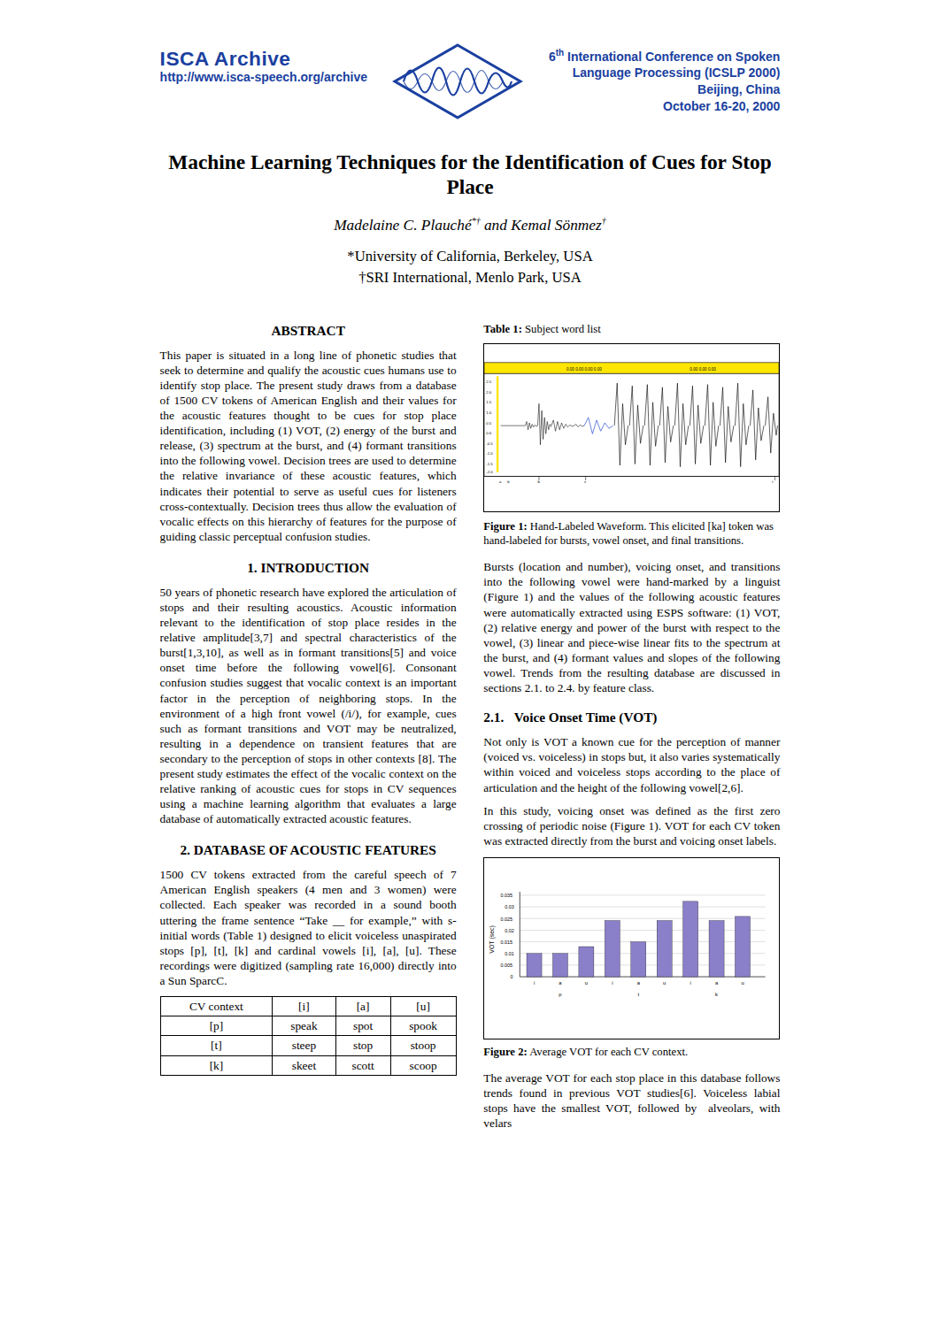ISCA Archive
http://www.isca-speech.org/archive
6th International Conference on Spoken
Language Processing (ICSLP 2000)
Beijing, China
October 16-20, 2000
Machine Learning Techniques for the Identification of Cues for Stop Place
Madelaine C. Plauché*† and Kemal Sönmez†
*University of California, Berkeley, USA
†SRI International, Menlo Park, USA
ABSTRACT
This paper is situated in a long line of phonetic studies that seek to determine and qualify the acoustic cues humans use to identify stop place. The present study draws from a database of 1500 CV tokens of American English and their values for the acoustic features thought to be cues for stop place identification, including (1) VOT, (2) energy of the burst and release, (3) spectrum at the burst, and (4) formant transitions into the following vowel. Decision trees are used to determine the relative invariance of these acoustic features, which indicates their potential to serve as useful cues for listeners cross-contextually. Decision trees thus allow the evaluation of vocalic effects on this hierarchy of features for the purpose of guiding classic perceptual confusion studies.
1. INTRODUCTION
50 years of phonetic research have explored the articulation of stops and their resulting acoustics. Acoustic information relevant to the identification of stop place resides in the relative amplitude[3,7] and spectral characteristics of the burst[1,3,10], as well as in formant transitions[5] and voice onset time before the following vowel[6]. Consonant confusion studies suggest that vocalic context is an important factor in the perception of neighboring stops. In the environment of a high front vowel (/i/), for example, cues such as formant transitions and VOT may be neutralized, resulting in a dependence on transient features that are secondary to the perception of stops in other contexts [8]. The present study estimates the effect of the vocalic context on the relative ranking of acoustic cues for stops in CV sequences using a machine learning algorithm that evaluates a large database of automatically extracted acoustic features.
2. DATABASE OF ACOUSTIC FEATURES
1500 CV tokens extracted from the careful speech of 7 American English speakers (4 men and 3 women) were collected. Each speaker was recorded in a sound booth uttering the frame sentence “Take __ for example,” with s-initial words (Table 1) designed to elicit voiceless unaspirated stops [p], [t], [k] and cardinal vowels [i], [a], [u]. These recordings were digitized (sampling rate 16,000) directly into a Sun SparcC.
| CV context | [i] | [a] | [u] |
| [p] | speak | spot | spook |
| [t] | steep | stop | stoop |
| [k] | skeet | scott | scoop |
Table 1: Subject word list
0.00 0.00 0.00 0.00 0.00 0.00 0.00 2.5 2.0 1.5 1.0 0.5 0.0 -0.5 -1.0 -1.5 -2.0 a b b v t
Figure 1: Hand-Labeled Waveform. This elicited [ka] token was hand-labeled for bursts, vowel onset, and final transitions.
Bursts (location and number), voicing onset, and transitions into the following vowel were hand-marked by a linguist (Figure 1) and the values of the following acoustic features were automatically extracted using ESPS software: (1) VOT, (2) relative energy and power of the burst with respect to the vowel, (3) linear and piece-wise linear fits to the spectrum at the burst, and (4) formant values and slopes of the following vowel. Trends from the resulting database are discussed in sections 2.1. to 2.4. by feature class.
2.1. Voice Onset Time (VOT)
Not only is VOT a known cue for the perception of manner (voiced vs. voiceless) in stops but, it also varies systematically within voiced and voiceless stops according to the place of articulation and the height of the following vowel[2,6].
In this study, voicing onset was defined as the first zero crossing of periodic noise (Figure 1). VOT for each CV token was extracted directly from the burst and voicing onset labels.
VOT (sec) 0.035 0.03 0.025 0.02 0.015 0.01 0.005 0 i a u i a u i a u p t k
Figure 2: Average VOT for each CV context.
The average VOT for each stop place in this database follows trends found in previous VOT studies[6]. Voiceless labial stops have the smallest VOT, followed by alveolars, with velars